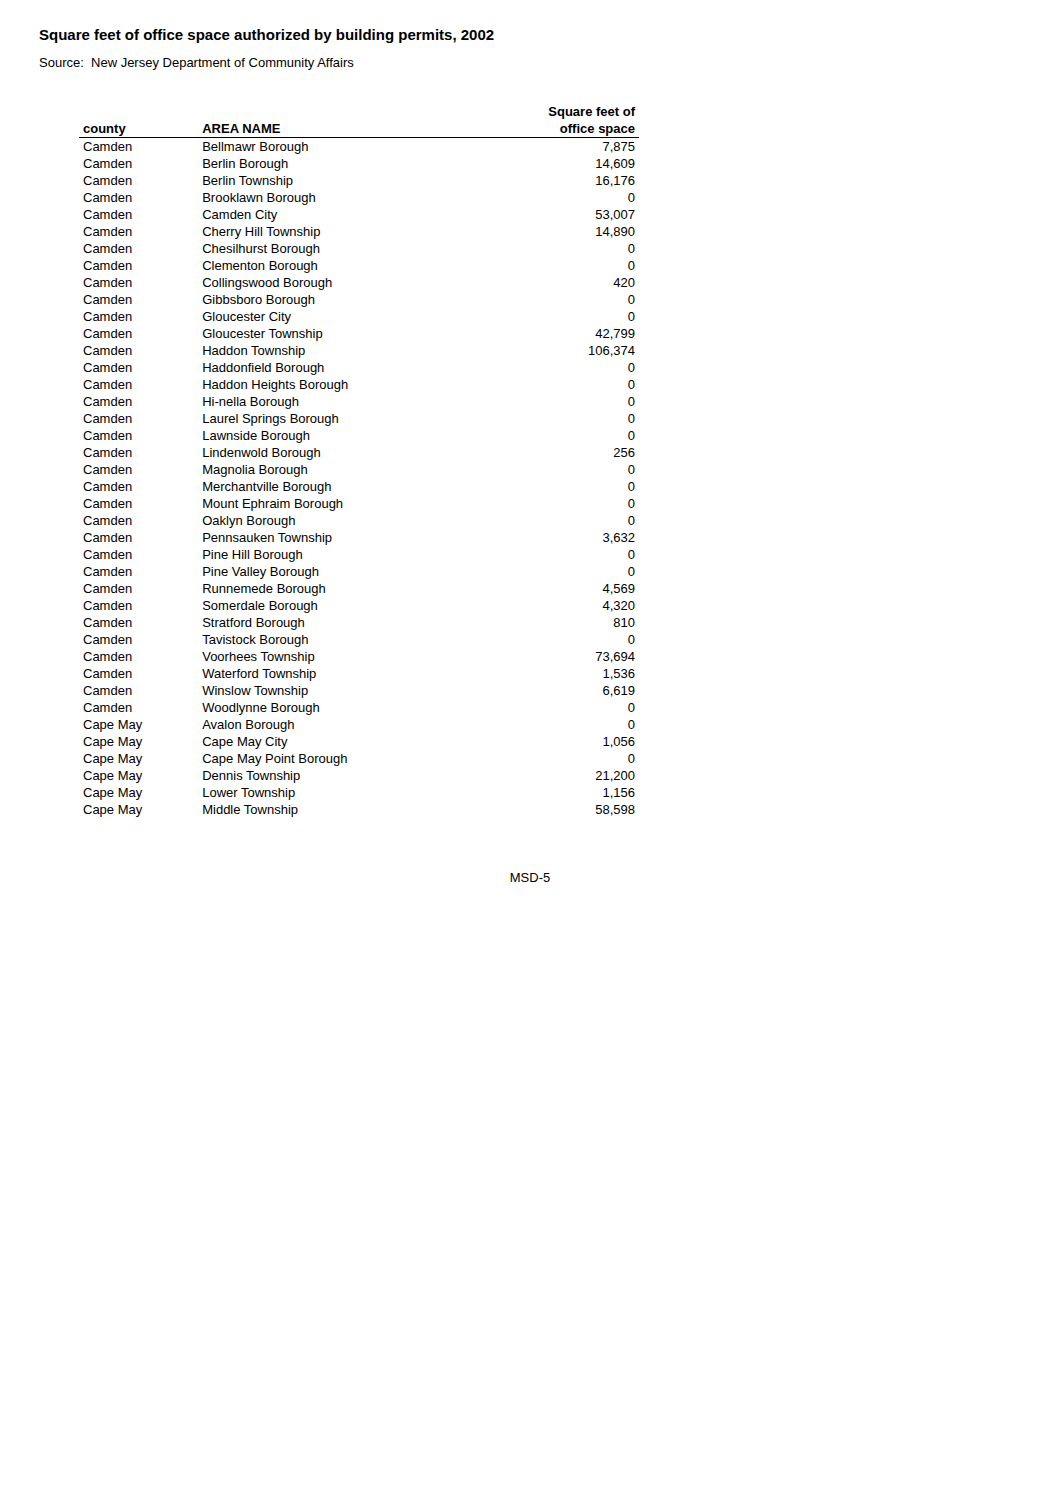Square feet of office space authorized by building permits, 2002
Source: New Jersey Department of Community Affairs
| | | Square feet of |
| --- | --- | --- |
| county | AREA NAME | office space |
| Camden | Bellmawr Borough | 7,875 |
| Camden | Berlin Borough | 14,609 |
| Camden | Berlin Township | 16,176 |
| Camden | Brooklawn Borough | 0 |
| Camden | Camden City | 53,007 |
| Camden | Cherry Hill Township | 14,890 |
| Camden | Chesilhurst Borough | 0 |
| Camden | Clementon Borough | 0 |
| Camden | Collingswood Borough | 420 |
| Camden | Gibbsboro Borough | 0 |
| Camden | Gloucester City | 0 |
| Camden | Gloucester Township | 42,799 |
| Camden | Haddon Township | 106,374 |
| Camden | Haddonfield Borough | 0 |
| Camden | Haddon Heights Borough | 0 |
| Camden | Hi-nella Borough | 0 |
| Camden | Laurel Springs Borough | 0 |
| Camden | Lawnside Borough | 0 |
| Camden | Lindenwold Borough | 256 |
| Camden | Magnolia Borough | 0 |
| Camden | Merchantville Borough | 0 |
| Camden | Mount Ephraim Borough | 0 |
| Camden | Oaklyn Borough | 0 |
| Camden | Pennsauken Township | 3,632 |
| Camden | Pine Hill Borough | 0 |
| Camden | Pine Valley Borough | 0 |
| Camden | Runnemede Borough | 4,569 |
| Camden | Somerdale Borough | 4,320 |
| Camden | Stratford Borough | 810 |
| Camden | Tavistock Borough | 0 |
| Camden | Voorhees Township | 73,694 |
| Camden | Waterford Township | 1,536 |
| Camden | Winslow Township | 6,619 |
| Camden | Woodlynne Borough | 0 |
| Cape May | Avalon Borough | 0 |
| Cape May | Cape May City | 1,056 |
| Cape May | Cape May Point Borough | 0 |
| Cape May | Dennis Township | 21,200 |
| Cape May | Lower Township | 1,156 |
| Cape May | Middle Township | 58,598 |
MSD-5